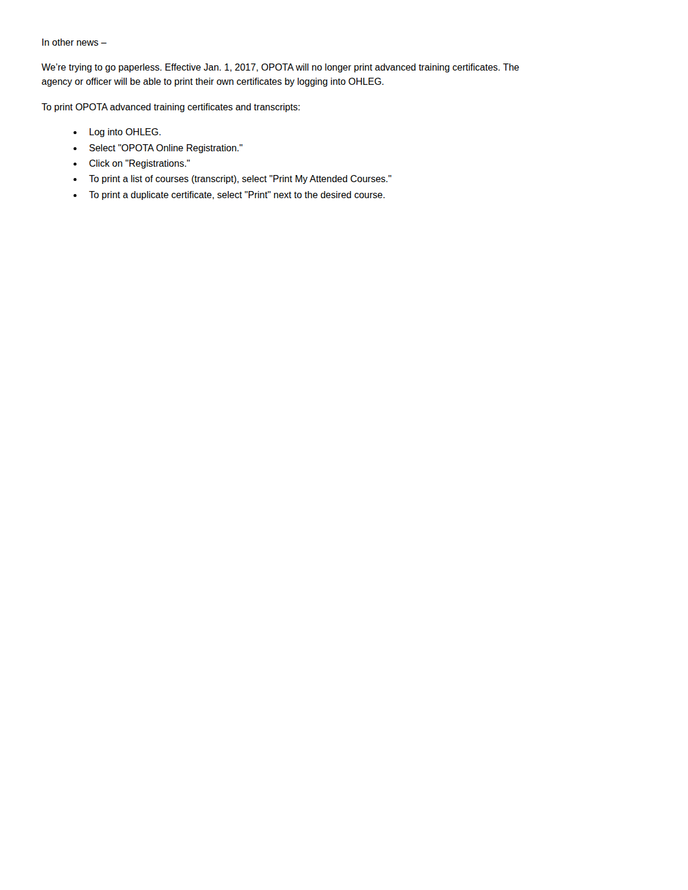In other news –
We’re trying to go paperless. Effective Jan. 1, 2017, OPOTA will no longer print advanced training certificates. The agency or officer will be able to print their own certificates by logging into OHLEG.
To print OPOTA advanced training certificates and transcripts:
Log into OHLEG.
Select "OPOTA Online Registration."
Click on "Registrations."
To print a list of courses (transcript), select "Print My Attended Courses."
To print a duplicate certificate, select "Print" next to the desired course.